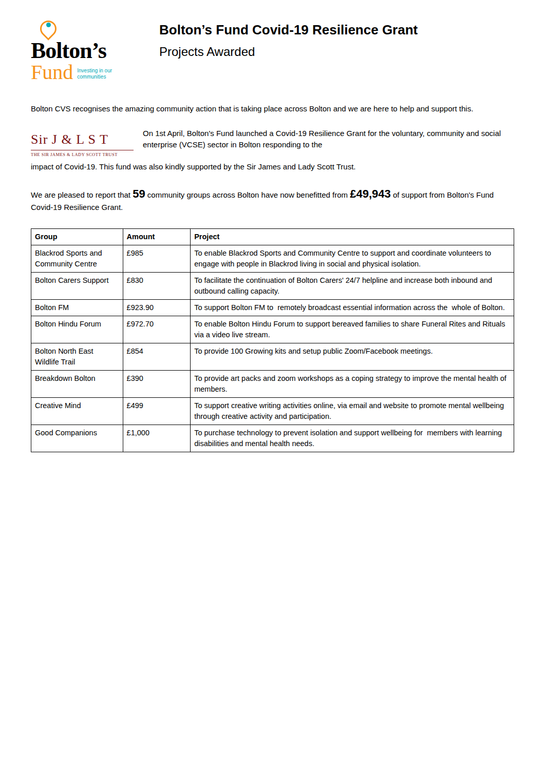Bolton’s Fund Investing in our
communities
Bolton’s Fund Covid-19 Resilience Grant
Projects Awarded
Bolton CVS recognises the amazing community action that is taking place across Bolton and we are here to help and support this.
Sir J & L S T
THE SIR JAMES & LADY SCOTT TRUST
On 1st April, Bolton's Fund launched a Covid-19 Resilience Grant for the voluntary, community and social enterprise (VCSE) sector in Bolton responding to the
impact of Covid-19. This fund was also kindly supported by the Sir James and Lady Scott Trust.
We are pleased to report that 59 community groups across Bolton have now benefitted from £49,943 of support from Bolton's Fund Covid-19 Resilience Grant.
| Group | Amount | Project |
| --- | --- | --- |
| Blackrod Sports and Community Centre | £985 | To enable Blackrod Sports and Community Centre to support and coordinate volunteers to engage with people in Blackrod living in social and physical isolation. |
| Bolton Carers Support | £830 | To facilitate the continuation of Bolton Carers' 24/7 helpline and increase both inbound and outbound calling capacity. |
| Bolton FM | £923.90 | To support Bolton FM to remotely broadcast essential information across the whole of Bolton. |
| Bolton Hindu Forum | £972.70 | To enable Bolton Hindu Forum to support bereaved families to share Funeral Rites and Rituals via a video live stream. |
| Bolton North East Wildlife Trail | £854 | To provide 100 Growing kits and setup public Zoom/Facebook meetings. |
| Breakdown Bolton | £390 | To provide art packs and zoom workshops as a coping strategy to improve the mental health of members. |
| Creative Mind | £499 | To support creative writing activities online, via email and website to promote mental wellbeing through creative activity and participation. |
| Good Companions | £1,000 | To purchase technology to prevent isolation and support wellbeing for members with learning disabilities and mental health needs. |